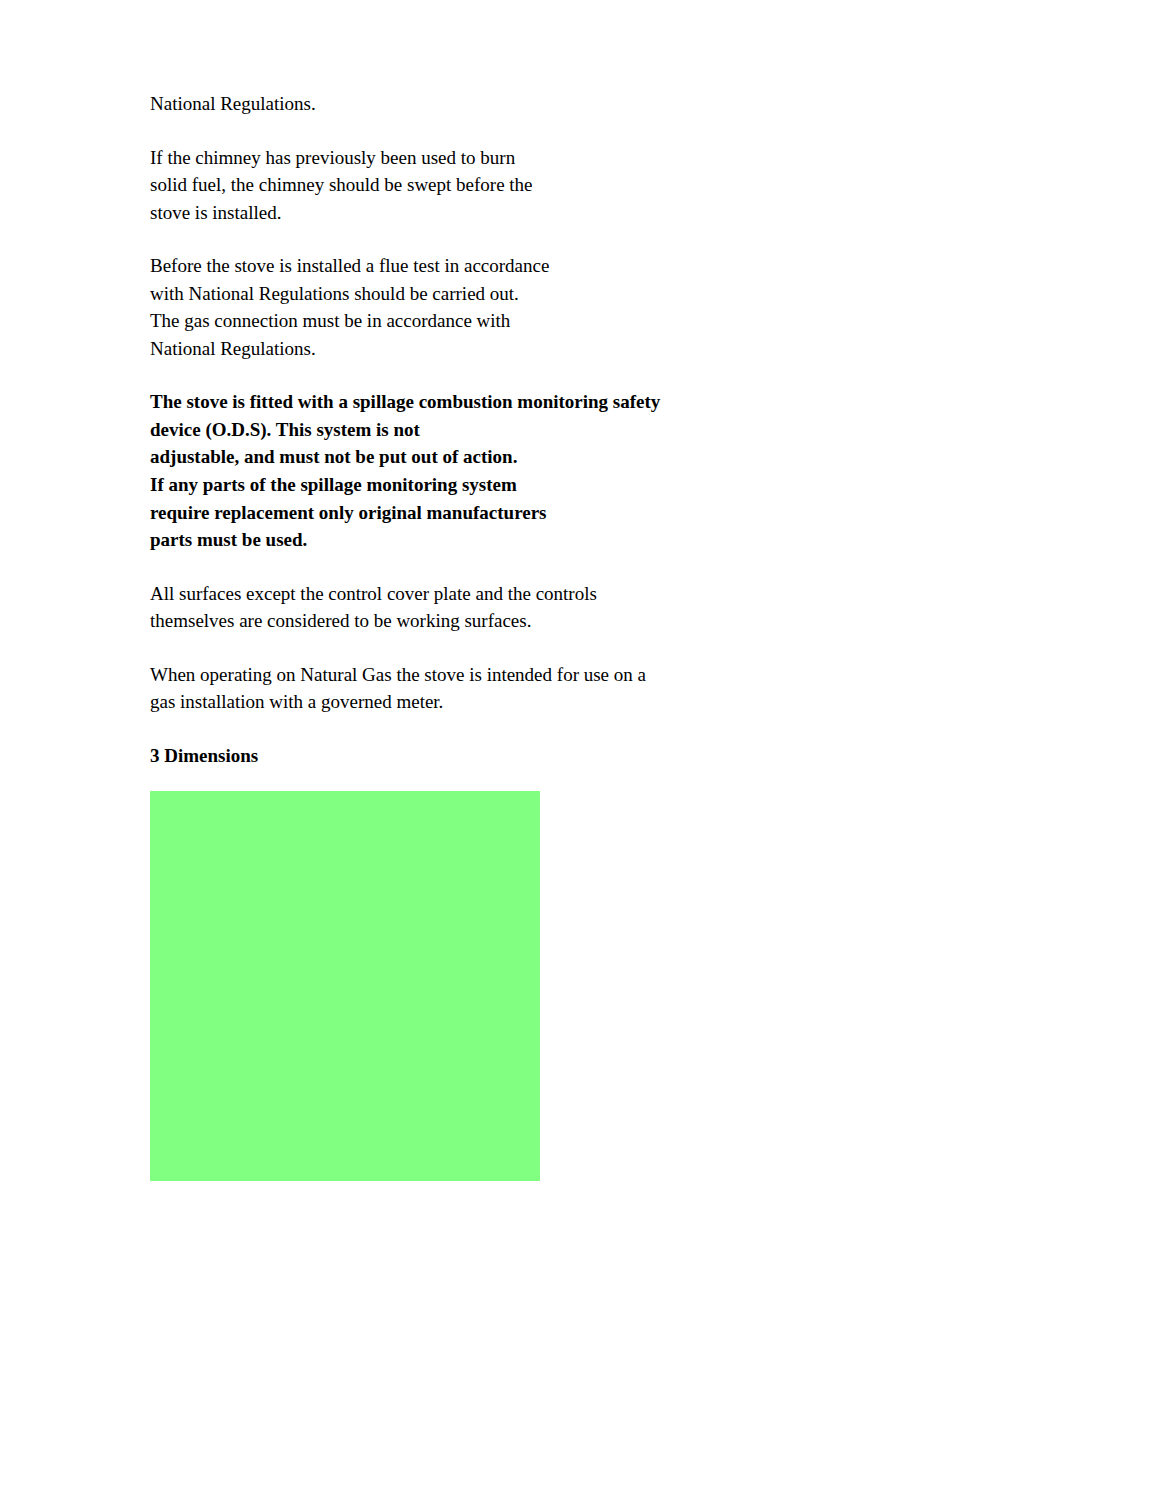National Regulations.
If the chimney has previously been used to burn
solid fuel, the chimney should be swept before the
stove is installed.
Before the stove is installed a flue test in accordance
with National Regulations should be carried out.
The gas connection must be in accordance with
National Regulations.
The stove is fitted with a spillage combustion monitoring safety
device (O.D.S). This system is not
adjustable, and must not be put out of action.
If any parts of the spillage monitoring system
require replacement only original manufacturers
parts must be used.
All surfaces except the control cover plate and the controls
themselves are considered to be working surfaces.
When operating on Natural Gas the stove is intended for use on a
gas installation with a governed meter.
3 Dimensions